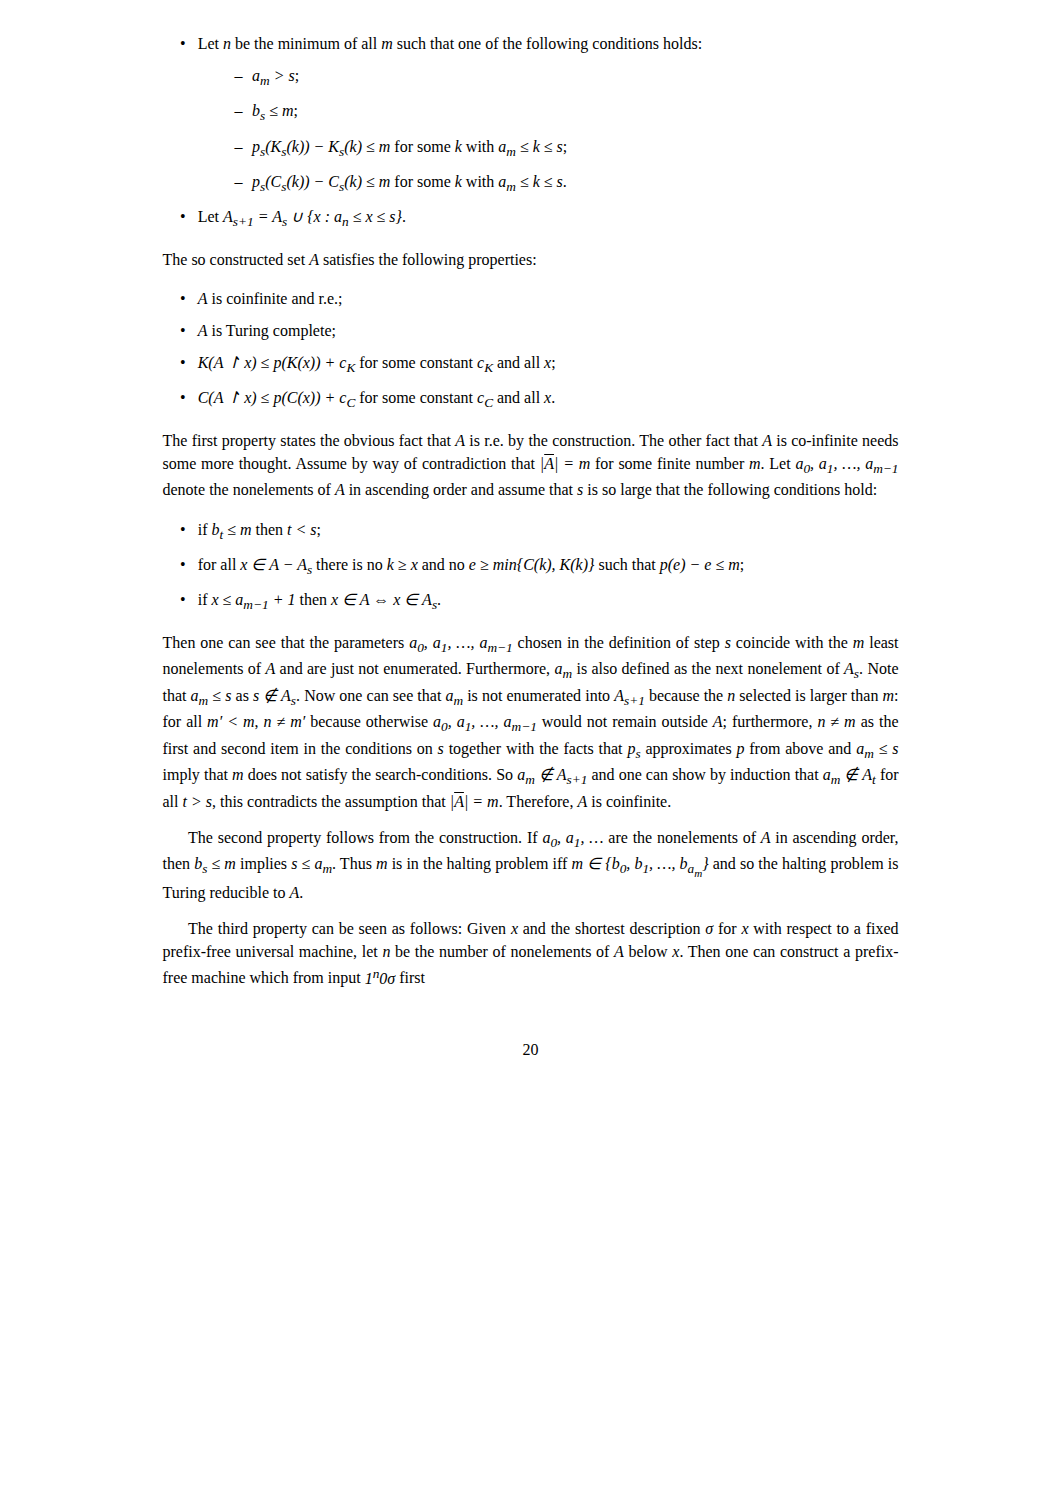Let n be the minimum of all m such that one of the following conditions holds:
am > s;
bs ≤ m;
ps(Ks(k)) − Ks(k) ≤ m for some k with am ≤ k ≤ s;
ps(Cs(k)) − Cs(k) ≤ m for some k with am ≤ k ≤ s.
Let As+1 = As ∪ {x : an ≤ x ≤ s}.
The so constructed set A satisfies the following properties:
A is coinfinite and r.e.;
A is Turing complete;
K(A ↾ x) ≤ p(K(x)) + cK for some constant cK and all x;
C(A ↾ x) ≤ p(C(x)) + cC for some constant cC and all x.
The first property states the obvious fact that A is r.e. by the construction. The other fact that A is co-infinite needs some more thought. Assume by way of contradiction that |A| = m for some finite number m. Let a0, a1, …, am−1 denote the nonelements of A in ascending order and assume that s is so large that the following conditions hold:
if bt ≤ m then t < s;
for all x ∈ A − As there is no k ≥ x and no e ≥ min{C(k), K(k)} such that p(e) − e ≤ m;
if x ≤ am−1 + 1 then x ∈ A ⇔ x ∈ As.
Then one can see that the parameters a0, a1, …, am−1 chosen in the definition of step s coincide with the m least nonelements of A and are just not enumerated. Furthermore, am is also defined as the next nonelement of As. Note that am ≤ s as s ∉ As. Now one can see that am is not enumerated into As+1 because the n selected is larger than m: for all m′ < m, n ≠ m′ because otherwise a0, a1, …, am−1 would not remain outside A; furthermore, n ≠ m as the first and second item in the conditions on s together with the facts that ps approximates p from above and am ≤ s imply that m does not satisfy the search-conditions. So am ∉ As+1 and one can show by induction that am ∉ At for all t > s, this contradicts the assumption that |A| = m. Therefore, A is coinfinite.
The second property follows from the construction. If a0, a1, … are the nonelements of A in ascending order, then bs ≤ m implies s ≤ am. Thus m is in the halting problem iff m ∈ {b0, b1, …, bam} and so the halting problem is Turing reducible to A.
The third property can be seen as follows: Given x and the shortest description σ for x with respect to a fixed prefix-free universal machine, let n be the number of nonelements of A below x. Then one can construct a prefix-free machine which from input 1n0σ first
20